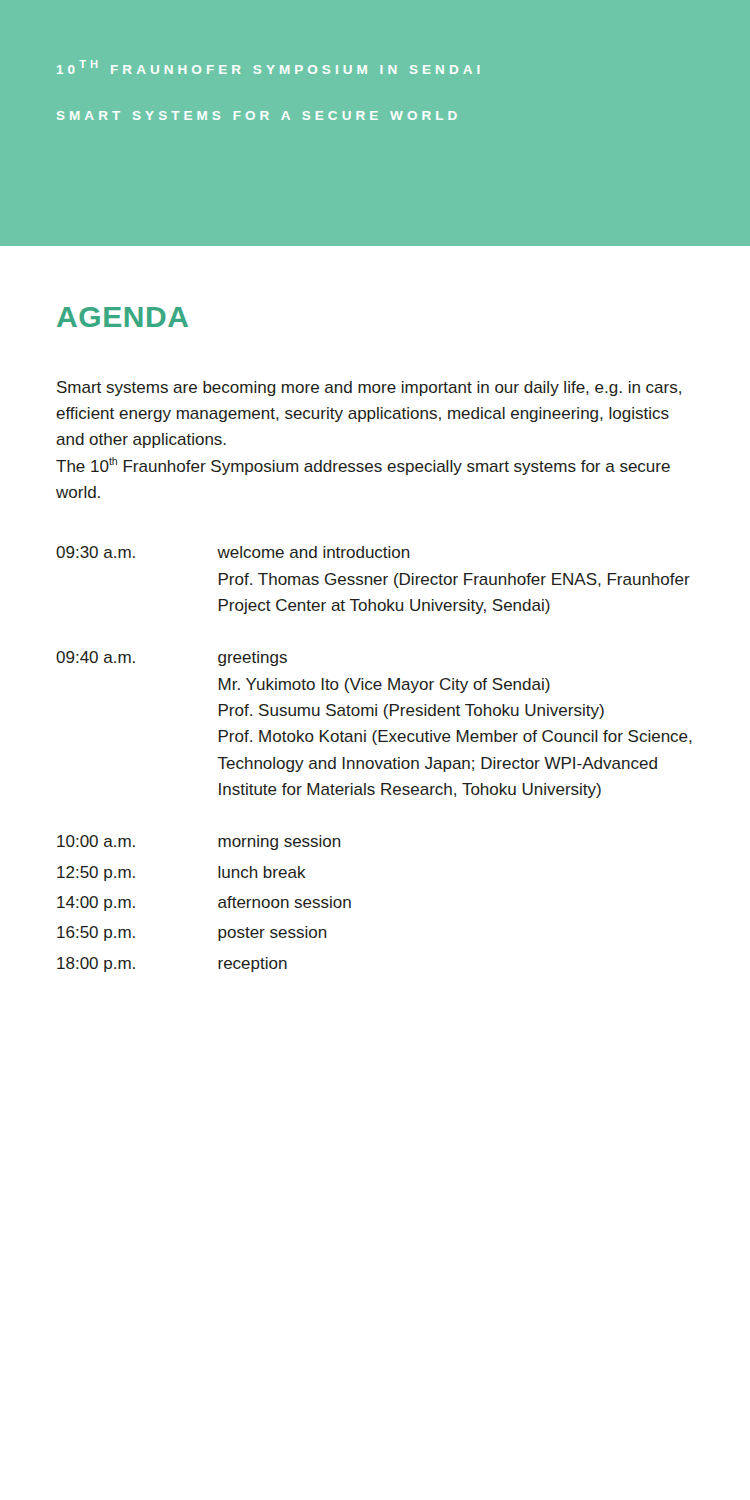10th Fraunhofer Symposium in Sendai
Smart Systems for a Secure World
Agenda
Smart systems are becoming more and more important in our daily life, e.g. in cars, efficient energy management, security applications, medical engineering, logistics and other applications.
The 10th Fraunhofer Symposium addresses especially smart systems for a secure world.
09:30 a.m.
welcome and introduction Prof. Thomas Gessner (Director Fraunhofer ENAS, Fraunhofer Project Center at Tohoku University, Sendai)
09:40 a.m.
greetings
Mr. Yukimoto Ito (Vice Mayor City of Sendai)
Prof. Susumu Satomi (President Tohoku University)
Prof. Motoko Kotani (Executive Member of Council for Science, Technology and Innovation Japan; Director WPI-Advanced Institute for Materials Research, Tohoku University)
10:00 a.m.
morning session
12:50 p.m.
lunch break
14:00 p.m.
afternoon session
16:50 p.m.
poster session
18:00 p.m.
reception